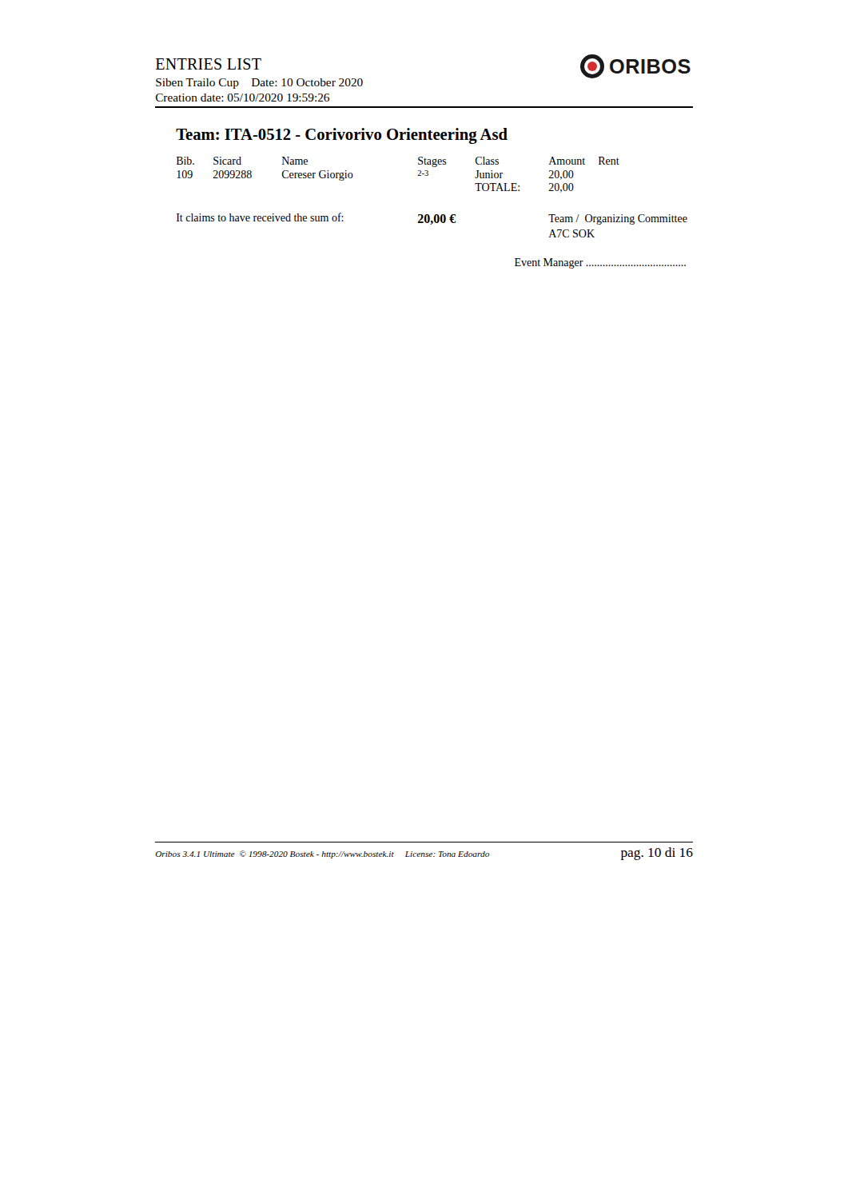ENTRIES LIST
Siben Trailo Cup Date: 10 October 2020
Creation date: 05/10/2020 19:59:26
ORIBOS
Team: ITA-0512 - Corivorivo Orienteering Asd
| Bib. | Sicard | Name | Stages | Class | Amount | Rent |
| --- | --- | --- | --- | --- | --- | --- |
| 109 | 2099288 | Cereser Giorgio | 2-3 | Junior | 20,00 | |
| | | | | TOTALE: | 20,00 | |
It claims to have received the sum of:
20,00 €
Team / Organizing Committee
A7C SOK
Event Manager ....................................
Oribos 3.4.1 Ultimate © 1998-2020 Bostek - http://www.bostek.it License: Tona Edoardo
pag. 10 di 16